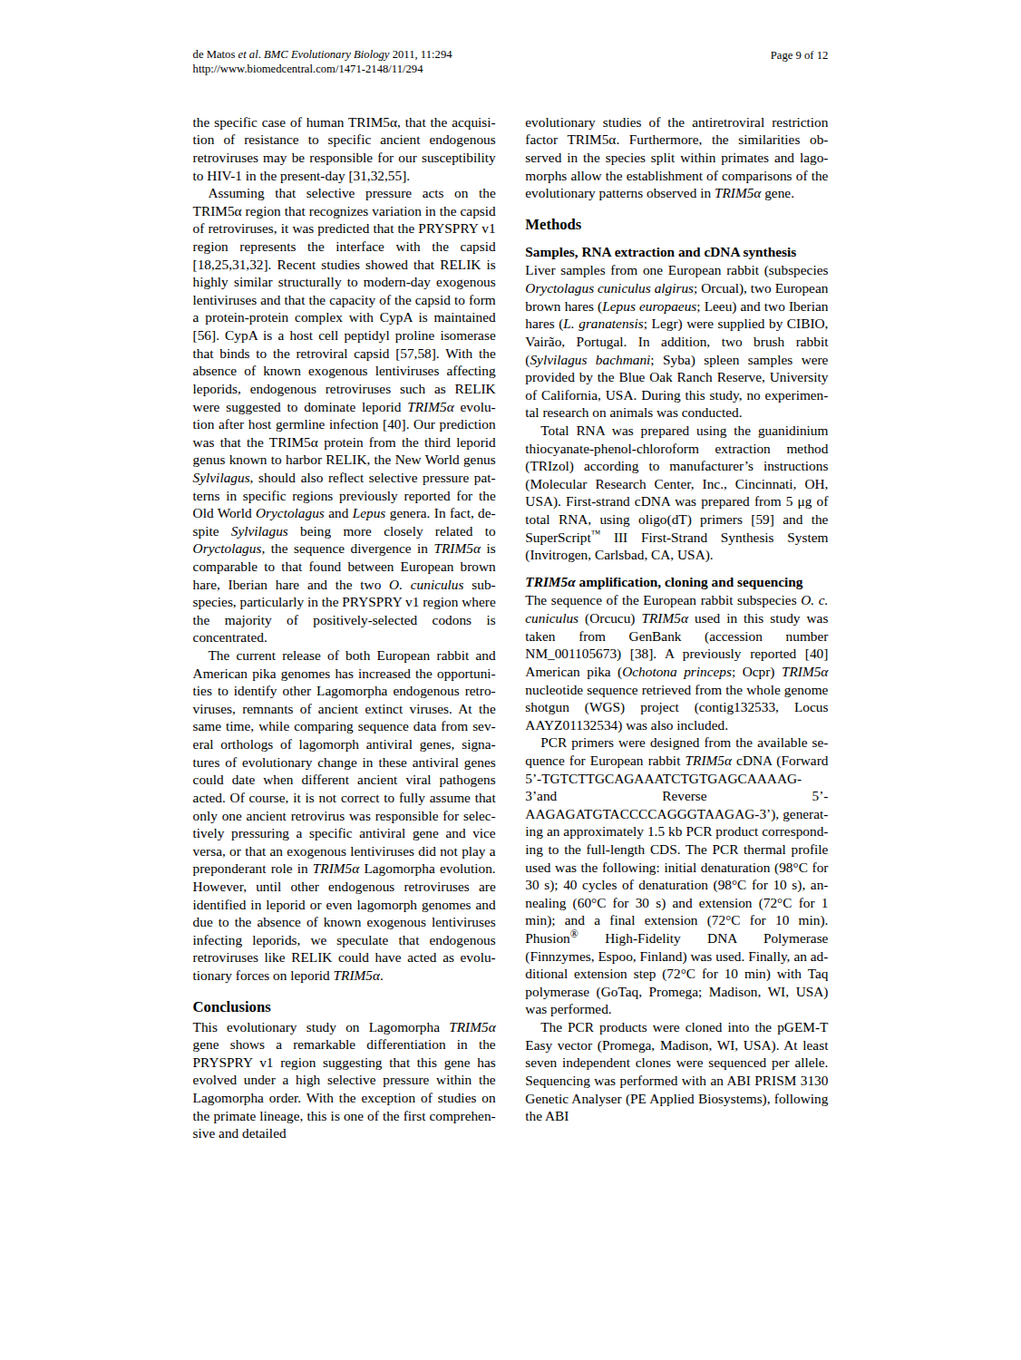de Matos et al. BMC Evolutionary Biology 2011, 11:294
http://www.biomedcentral.com/1471-2148/11/294
Page 9 of 12
the specific case of human TRIM5α, that the acquisition of resistance to specific ancient endogenous retroviruses may be responsible for our susceptibility to HIV-1 in the present-day [31,32,55].
Assuming that selective pressure acts on the TRIM5α region that recognizes variation in the capsid of retroviruses, it was predicted that the PRYSPRY v1 region represents the interface with the capsid [18,25,31,32]. Recent studies showed that RELIK is highly similar structurally to modern-day exogenous lentiviruses and that the capacity of the capsid to form a protein-protein complex with CypA is maintained [56]. CypA is a host cell peptidyl proline isomerase that binds to the retroviral capsid [57,58]. With the absence of known exogenous lentiviruses affecting leporids, endogenous retroviruses such as RELIK were suggested to dominate leporid TRIM5α evolution after host germline infection [40]. Our prediction was that the TRIM5α protein from the third leporid genus known to harbor RELIK, the New World genus Sylvilagus, should also reflect selective pressure patterns in specific regions previously reported for the Old World Oryctolagus and Lepus genera. In fact, despite Sylvilagus being more closely related to Oryctolagus, the sequence divergence in TRIM5α is comparable to that found between European brown hare, Iberian hare and the two O. cuniculus subspecies, particularly in the PRYSPRY v1 region where the majority of positively-selected codons is concentrated.
The current release of both European rabbit and American pika genomes has increased the opportunities to identify other Lagomorpha endogenous retroviruses, remnants of ancient extinct viruses. At the same time, while comparing sequence data from several orthologs of lagomorph antiviral genes, signatures of evolutionary change in these antiviral genes could date when different ancient viral pathogens acted. Of course, it is not correct to fully assume that only one ancient retrovirus was responsible for selectively pressuring a specific antiviral gene and vice versa, or that an exogenous lentiviruses did not play a preponderant role in TRIM5α Lagomorpha evolution. However, until other endogenous retroviruses are identified in leporid or even lagomorph genomes and due to the absence of known exogenous lentiviruses infecting leporids, we speculate that endogenous retroviruses like RELIK could have acted as evolutionary forces on leporid TRIM5α.
Conclusions
This evolutionary study on Lagomorpha TRIM5α gene shows a remarkable differentiation in the PRYSPRY v1 region suggesting that this gene has evolved under a high selective pressure within the Lagomorpha order. With the exception of studies on the primate lineage, this is one of the first comprehensive and detailed
evolutionary studies of the antiretroviral restriction factor TRIM5α. Furthermore, the similarities observed in the species split within primates and lagomorphs allow the establishment of comparisons of the evolutionary patterns observed in TRIM5α gene.
Methods
Samples, RNA extraction and cDNA synthesis
Liver samples from one European rabbit (subspecies Oryctolagus cuniculus algirus; Orcual), two European brown hares (Lepus europaeus; Leeu) and two Iberian hares (L. granatensis; Legr) were supplied by CIBIO, Vairão, Portugal. In addition, two brush rabbit (Sylvilagus bachmani; Syba) spleen samples were provided by the Blue Oak Ranch Reserve, University of California, USA. During this study, no experimental research on animals was conducted.
Total RNA was prepared using the guanidinium thiocyanate-phenol-chloroform extraction method (TRIzol) according to manufacturer’s instructions (Molecular Research Center, Inc., Cincinnati, OH, USA). First-strand cDNA was prepared from 5 μg of total RNA, using oligo(dT) primers [59] and the SuperScript™ III First-Strand Synthesis System (Invitrogen, Carlsbad, CA, USA).
TRIM5α amplification, cloning and sequencing
The sequence of the European rabbit subspecies O. c. cuniculus (Orcucu) TRIM5α used in this study was taken from GenBank (accession number NM_001105673) [38]. A previously reported [40] American pika (Ochotona princeps; Ocpr) TRIM5α nucleotide sequence retrieved from the whole genome shotgun (WGS) project (contig132533, Locus AAYZ01132534) was also included.
PCR primers were designed from the available sequence for European rabbit TRIM5α cDNA (Forward 5’-TGTCTTGCAGAAATCTGTGAGCAAAAG-3’and Reverse 5’-AAGAGATGTACCCCAGGGTAAGAG-3’), generating an approximately 1.5 kb PCR product corresponding to the full-length CDS. The PCR thermal profile used was the following: initial denaturation (98°C for 30 s); 40 cycles of denaturation (98°C for 10 s), annealing (60°C for 30 s) and extension (72°C for 1 min); and a final extension (72°C for 10 min). Phusion® High-Fidelity DNA Polymerase (Finnzymes, Espoo, Finland) was used. Finally, an additional extension step (72°C for 10 min) with Taq polymerase (GoTaq, Promega; Madison, WI, USA) was performed.
The PCR products were cloned into the pGEM-T Easy vector (Promega, Madison, WI, USA). At least seven independent clones were sequenced per allele. Sequencing was performed with an ABI PRISM 3130 Genetic Analyser (PE Applied Biosystems), following the ABI